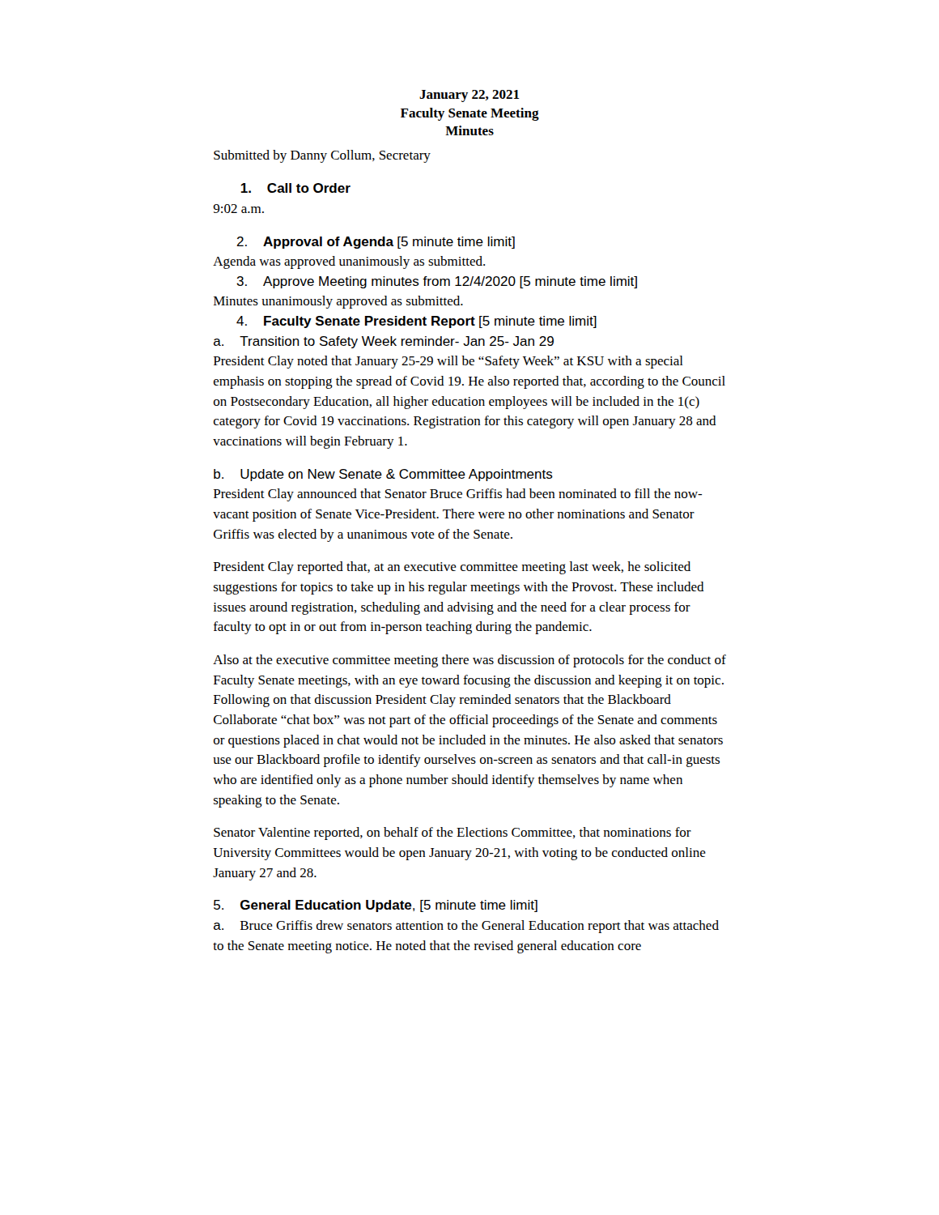January 22, 2021
Faculty Senate Meeting
Minutes
Submitted by Danny Collum, Secretary
1. Call to Order
9:02 a.m.
2. Approval of Agenda [5 minute time limit]
Agenda was approved unanimously as submitted.
3. Approve Meeting minutes from 12/4/2020 [5 minute time limit]
Minutes unanimously approved as submitted.
4. Faculty Senate President Report [5 minute time limit]
a. Transition to Safety Week reminder- Jan 25- Jan 29
President Clay noted that January 25-29 will be “Safety Week” at KSU with a special emphasis on stopping the spread of Covid 19. He also reported that, according to the Council on Postsecondary Education, all higher education employees will be included in the 1(c) category for Covid 19 vaccinations. Registration for this category will open January 28 and vaccinations will begin February 1.
b. Update on New Senate & Committee Appointments
President Clay announced that Senator Bruce Griffis had been nominated to fill the now-vacant position of Senate Vice-President. There were no other nominations and Senator Griffis was elected by a unanimous vote of the Senate.
President Clay reported that, at an executive committee meeting last week, he solicited suggestions for topics to take up in his regular meetings with the Provost. These included issues around registration, scheduling and advising and the need for a clear process for faculty to opt in or out from in-person teaching during the pandemic.
Also at the executive committee meeting there was discussion of protocols for the conduct of Faculty Senate meetings, with an eye toward focusing the discussion and keeping it on topic. Following on that discussion President Clay reminded senators that the Blackboard Collaborate “chat box” was not part of the official proceedings of the Senate and comments or questions placed in chat would not be included in the minutes. He also asked that senators use our Blackboard profile to identify ourselves on-screen as senators and that call-in guests who are identified only as a phone number should identify themselves by name when speaking to the Senate.
Senator Valentine reported, on behalf of the Elections Committee, that nominations for University Committees would be open January 20-21, with voting to be conducted online January 27 and 28.
5. General Education Update, [5 minute time limit]
a. Bruce Griffis drew senators attention to the General Education report that was attached to the Senate meeting notice. He noted that the revised general education core